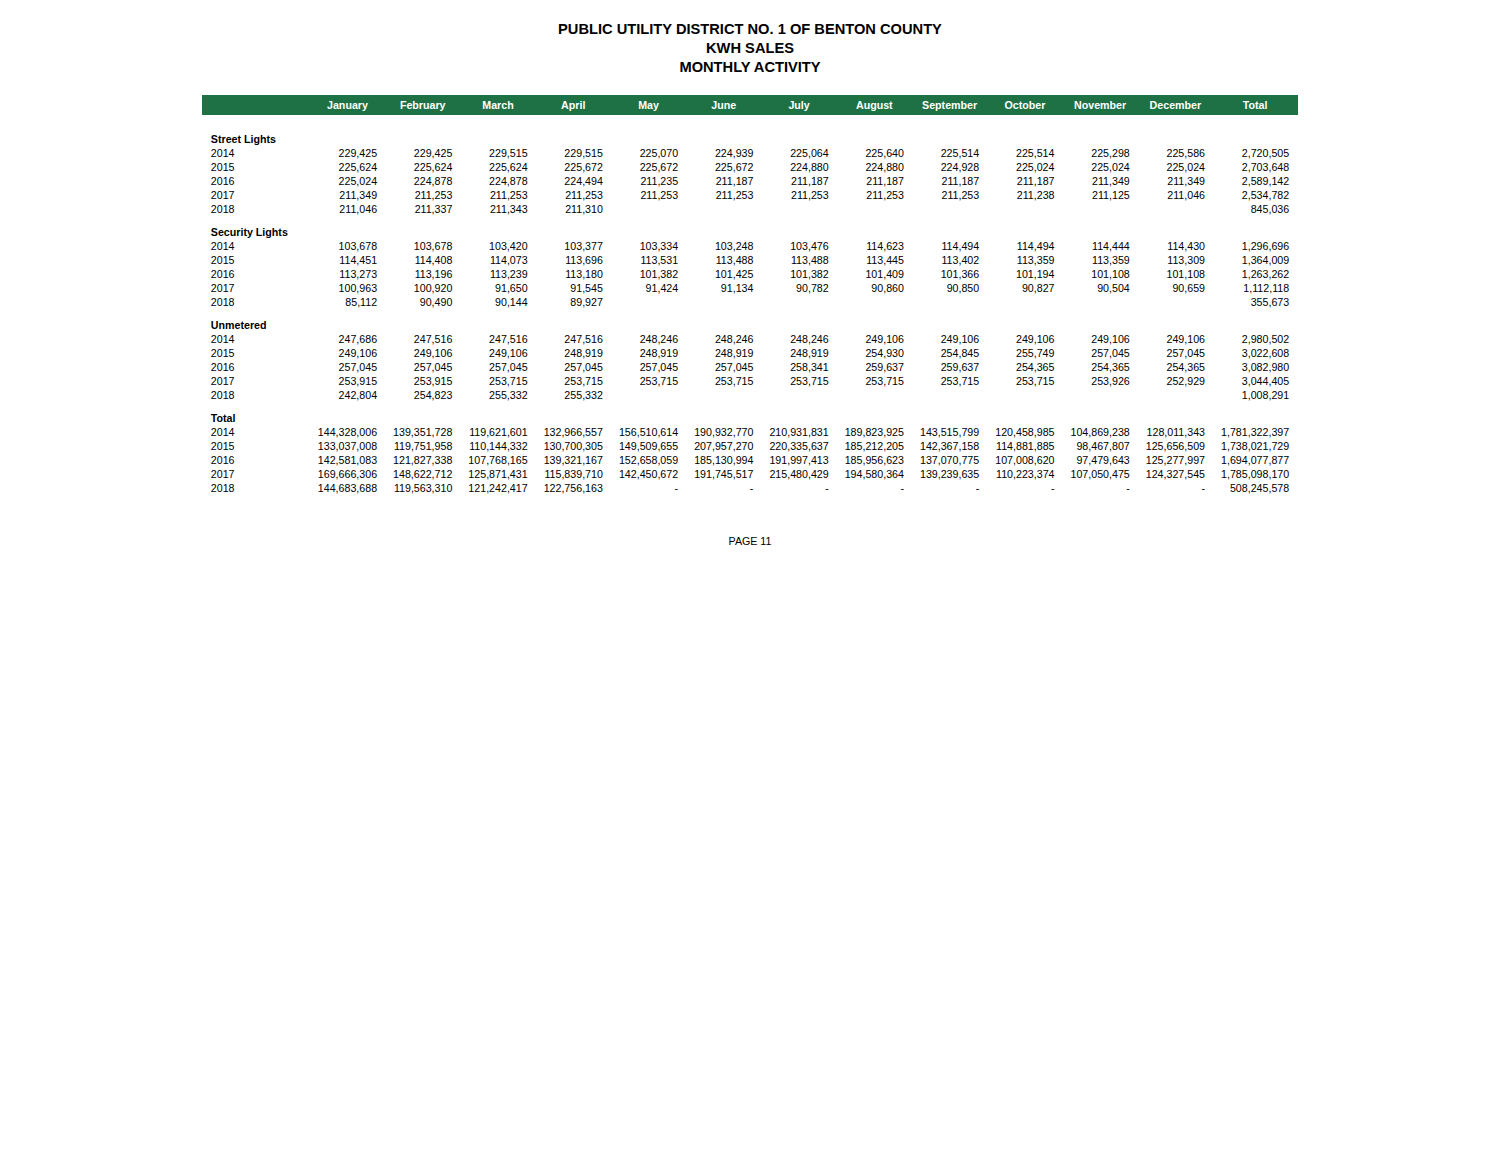PUBLIC UTILITY DISTRICT NO. 1 OF BENTON COUNTY
KWH SALES
MONTHLY ACTIVITY
| | January | February | March | April | May | June | July | August | September | October | November | December | Total |
| --- | --- | --- | --- | --- | --- | --- | --- | --- | --- | --- | --- | --- | --- |
| Street Lights |
| 2014 | 229,425 | 229,425 | 229,515 | 229,515 | 225,070 | 224,939 | 225,064 | 225,640 | 225,514 | 225,514 | 225,298 | 225,586 | 2,720,505 |
| 2015 | 225,624 | 225,624 | 225,624 | 225,672 | 225,672 | 225,672 | 224,880 | 224,880 | 224,928 | 225,024 | 225,024 | 225,024 | 2,703,648 |
| 2016 | 225,024 | 224,878 | 224,878 | 224,494 | 211,235 | 211,187 | 211,187 | 211,187 | 211,187 | 211,187 | 211,349 | 211,349 | 2,589,142 |
| 2017 | 211,349 | 211,253 | 211,253 | 211,253 | 211,253 | 211,253 | 211,253 | 211,253 | 211,253 | 211,238 | 211,125 | 211,046 | 2,534,782 |
| 2018 | 211,046 | 211,337 | 211,343 | 211,310 | | | | | | | | | 845,036 |
| Security Lights |
| 2014 | 103,678 | 103,678 | 103,420 | 103,377 | 103,334 | 103,248 | 103,476 | 114,623 | 114,494 | 114,494 | 114,444 | 114,430 | 1,296,696 |
| 2015 | 114,451 | 114,408 | 114,073 | 113,696 | 113,531 | 113,488 | 113,488 | 113,445 | 113,402 | 113,359 | 113,359 | 113,309 | 1,364,009 |
| 2016 | 113,273 | 113,196 | 113,239 | 113,180 | 101,382 | 101,425 | 101,382 | 101,409 | 101,366 | 101,194 | 101,108 | 101,108 | 1,263,262 |
| 2017 | 100,963 | 100,920 | 91,650 | 91,545 | 91,424 | 91,134 | 90,782 | 90,860 | 90,850 | 90,827 | 90,504 | 90,659 | 1,112,118 |
| 2018 | 85,112 | 90,490 | 90,144 | 89,927 | | | | | | | | | 355,673 |
| Unmetered |
| 2014 | 247,686 | 247,516 | 247,516 | 247,516 | 248,246 | 248,246 | 248,246 | 249,106 | 249,106 | 249,106 | 249,106 | 249,106 | 2,980,502 |
| 2015 | 249,106 | 249,106 | 249,106 | 248,919 | 248,919 | 248,919 | 248,919 | 254,930 | 254,845 | 255,749 | 257,045 | 257,045 | 3,022,608 |
| 2016 | 257,045 | 257,045 | 257,045 | 257,045 | 257,045 | 257,045 | 258,341 | 259,637 | 259,637 | 254,365 | 254,365 | 254,365 | 3,082,980 |
| 2017 | 253,915 | 253,915 | 253,715 | 253,715 | 253,715 | 253,715 | 253,715 | 253,715 | 253,715 | 253,715 | 253,926 | 252,929 | 3,044,405 |
| 2018 | 242,804 | 254,823 | 255,332 | 255,332 | | | | | | | | | 1,008,291 |
| Total |
| 2014 | 144,328,006 | 139,351,728 | 119,621,601 | 132,966,557 | 156,510,614 | 190,932,770 | 210,931,831 | 189,823,925 | 143,515,799 | 120,458,985 | 104,869,238 | 128,011,343 | 1,781,322,397 |
| 2015 | 133,037,008 | 119,751,958 | 110,144,332 | 130,700,305 | 149,509,655 | 207,957,270 | 220,335,637 | 185,212,205 | 142,367,158 | 114,881,885 | 98,467,807 | 125,656,509 | 1,738,021,729 |
| 2016 | 142,581,083 | 121,827,338 | 107,768,165 | 139,321,167 | 152,658,059 | 185,130,994 | 191,997,413 | 185,956,623 | 137,070,775 | 107,008,620 | 97,479,643 | 125,277,997 | 1,694,077,877 |
| 2017 | 169,666,306 | 148,622,712 | 125,871,431 | 115,839,710 | 142,450,672 | 191,745,517 | 215,480,429 | 194,580,364 | 139,239,635 | 110,223,374 | 107,050,475 | 124,327,545 | 1,785,098,170 |
| 2018 | 144,683,688 | 119,563,310 | 121,242,417 | 122,756,163 | - | - | - | - | - | - | - | - | 508,245,578 |
PAGE 11